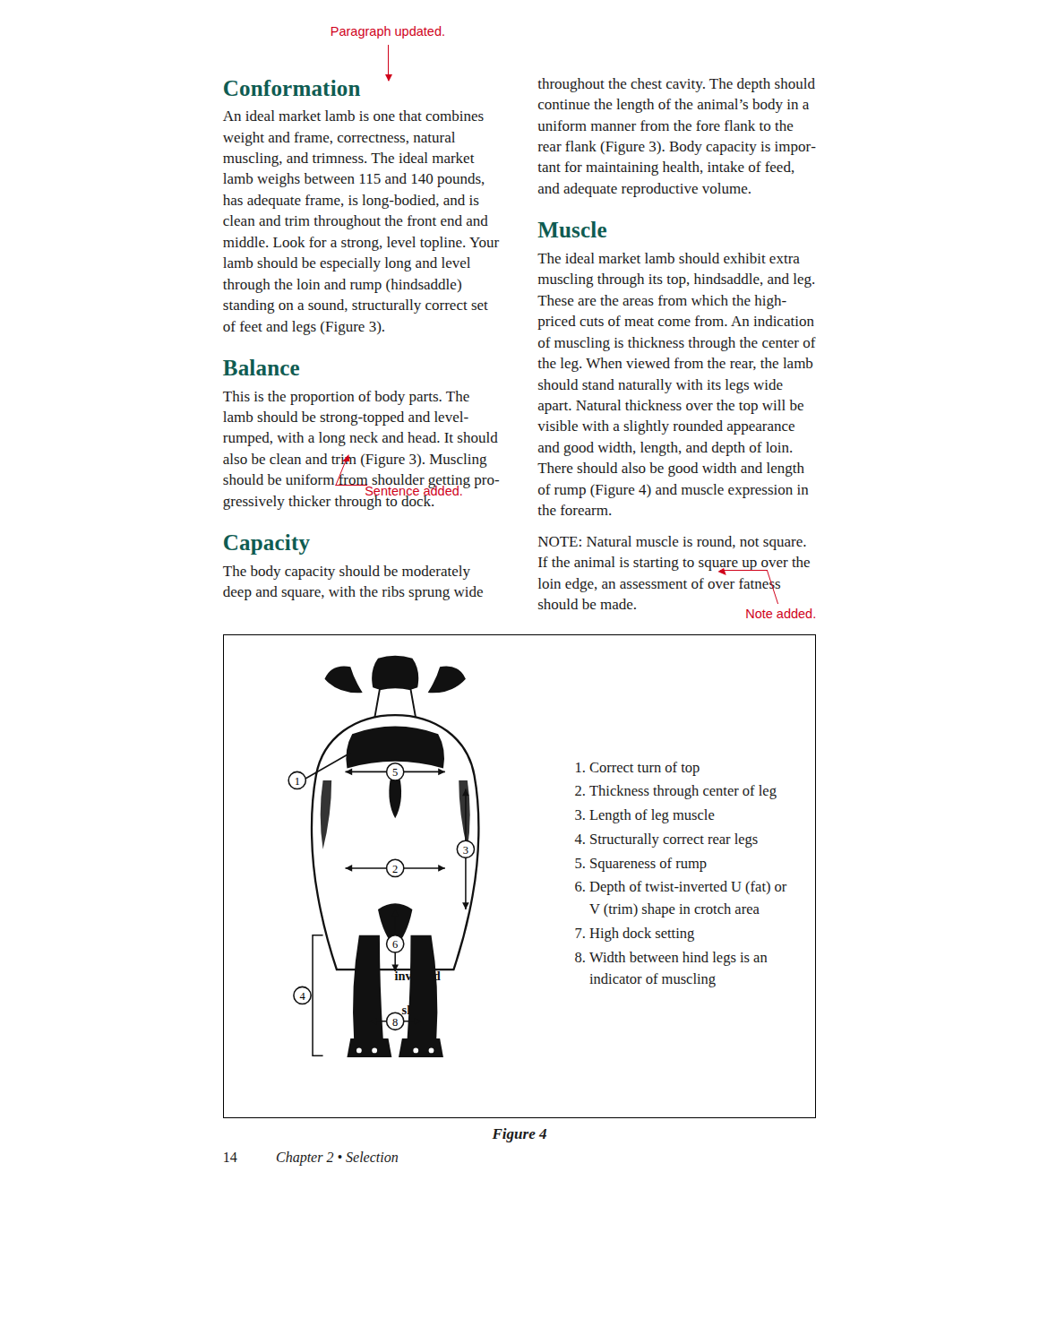Paragraph updated.
Sentence added.
Note added.
Conformation
An ideal market lamb is one that combines weight and frame, correctness, natural muscling, and trimness. The ideal market lamb weighs between 115 and 140 pounds, has adequate frame, is long-bodied, and is clean and trim throughout the front end and middle. Look for a strong, level topline. Your lamb should be especially long and level through the loin and rump (hindsaddle) standing on a sound, structurally correct set of feet and legs (Figure 3).
Balance
This is the proportion of body parts. The lamb should be strong-topped and level-rumped, with a long neck and head. It should also be clean and trim (Figure 3). Muscling should be uniform from shoulder getting progressively thicker through to dock.
Capacity
The body capacity should be moderately deep and square, with the ribs sprung wide throughout the chest cavity. The depth should continue the length of the animal’s body in a uniform manner from the fore flank to the rear flank (Figure 3). Body capacity is important for maintaining health, intake of feed, and adequate reproductive volume.
Muscle
The ideal market lamb should exhibit extra muscling through its top, hindsaddle, and leg. These are the areas from which the high-priced cuts of meat come from. An indication of muscling is thickness through the center of the leg. When viewed from the rear, the lamb should stand naturally with its legs wide apart. Natural thickness over the top will be visible with a slightly rounded appearance and good width, length, and depth of loin. There should also be good width and length of rump (Figure 4) and muscle expression in the forearm.
NOTE: Natural muscle is round, not square. If the animal is starting to square up over the loin edge, an assessment of over fatness should be made.
1 5 3 2 6 4 8 inverted V shape
Correct turn of top
Thickness through center of leg
Length of leg muscle
Structurally correct rear legs
Squareness of rump
Depth of twist-inverted U (fat) or V (trim) shape in crotch area
High dock setting
Width between hind legs is an indicator of muscling
Figure 4
14 Chapter 2 • Selection